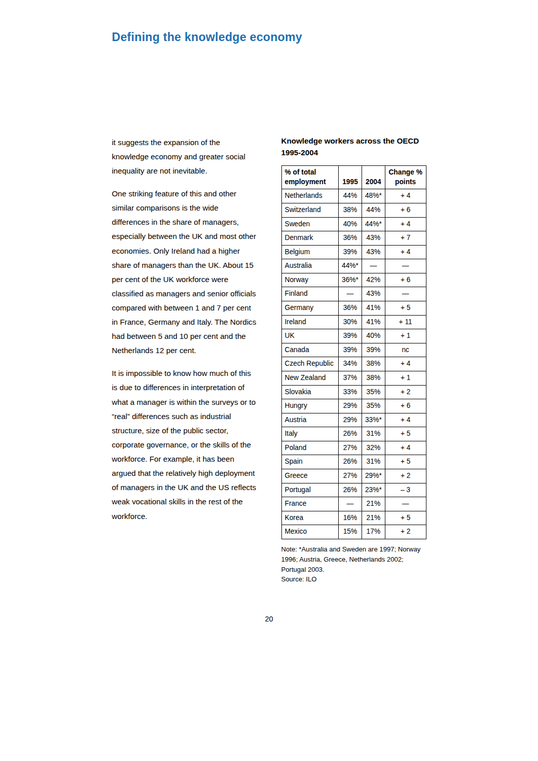Defining the knowledge economy
it suggests the expansion of the knowledge economy and greater social inequality are not inevitable.
One striking feature of this and other similar comparisons is the wide differences in the share of managers, especially between the UK and most other economies. Only Ireland had a higher share of managers than the UK. About 15 per cent of the UK workforce were classified as managers and senior officials compared with between 1 and 7 per cent in France, Germany and Italy. The Nordics had between 5 and 10 per cent and the Netherlands 12 per cent.
It is impossible to know how much of this is due to differences in interpretation of what a manager is within the surveys or to “real” differences such as industrial structure, size of the public sector, corporate governance, or the skills of the workforce. For example, it has been argued that the relatively high deployment of managers in the UK and the US reflects weak vocational skills in the rest of the workforce.
Knowledge workers across the OECD 1995-2004
| % of total employment | 1995 | 2004 | Change % points |
| --- | --- | --- | --- |
| Netherlands | 44% | 48%* | + 4 |
| Switzerland | 38% | 44% | + 6 |
| Sweden | 40% | 44%* | + 4 |
| Denmark | 36% | 43% | + 7 |
| Belgium | 39% | 43% | + 4 |
| Australia | 44%* | — | — |
| Norway | 36%* | 42% | + 6 |
| Finland | — | 43% | — |
| Germany | 36% | 41% | + 5 |
| Ireland | 30% | 41% | + 11 |
| UK | 39% | 40% | + 1 |
| Canada | 39% | 39% | nc |
| Czech Republic | 34% | 38% | + 4 |
| New Zealand | 37% | 38% | + 1 |
| Slovakia | 33% | 35% | + 2 |
| Hungry | 29% | 35% | + 6 |
| Austria | 29% | 33%* | + 4 |
| Italy | 26% | 31% | + 5 |
| Poland | 27% | 32% | + 4 |
| Spain | 26% | 31% | + 5 |
| Greece | 27% | 29%* | + 2 |
| Portugal | 26% | 23%* | – 3 |
| France | — | 21% | — |
| Korea | 16% | 21% | + 5 |
| Mexico | 15% | 17% | + 2 |
Note: *Australia and Sweden are 1997; Norway 1996; Austria, Greece, Netherlands 2002; Portugal 2003.
Source: ILO
20